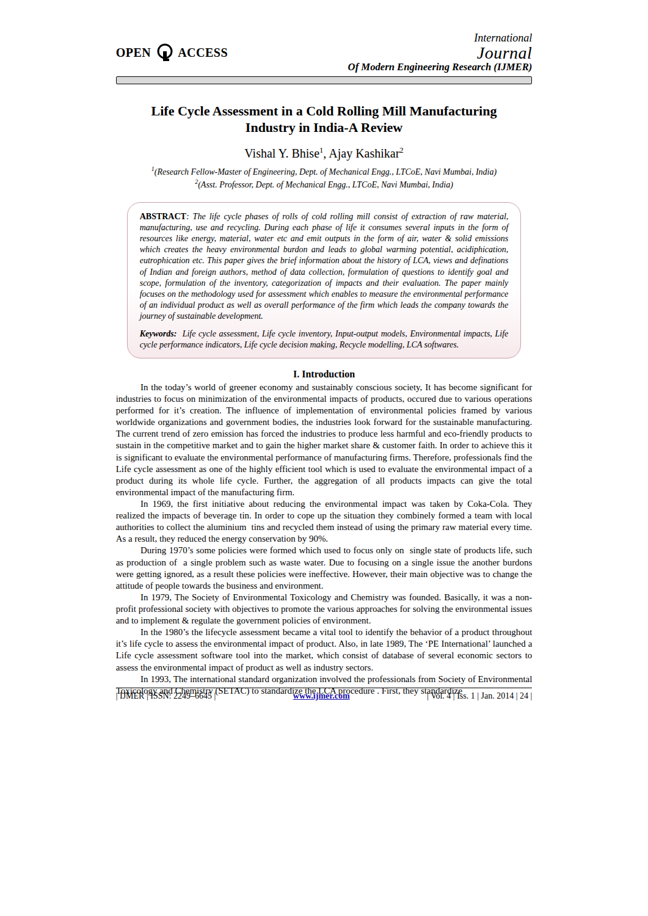OPEN ACCESS
International
Journal
Of Modern Engineering Research (IJMER)
Life Cycle Assessment in a Cold Rolling Mill Manufacturing
Industry in India-A Review
Vishal Y. Bhise1, Ajay Kashikar2
1(Research Fellow-Master of Engineering, Dept. of Mechanical Engg., LTCoE, Navi Mumbai, India)
2(Asst. Professor, Dept. of Mechanical Engg., LTCoE, Navi Mumbai, India)
ABSTRACT: The life cycle phases of rolls of cold rolling mill consist of extraction of raw material, manufacturing, use and recycling. During each phase of life it consumes several inputs in the form of resources like energy, material, water etc and emit outputs in the form of air, water & solid emissions which creates the heavy environmental burdon and leads to global warming potential, acidiphication, eutrophication etc. This paper gives the brief information about the history of LCA, views and definations of Indian and foreign authors, method of data collection, formulation of questions to identify goal and scope, formulation of the inventory, categorization of impacts and their evaluation. The paper mainly focuses on the methodology used for assessment which enables to measure the environmental performance of an individual product as well as overall performance of the firm which leads the company towards the journey of sustainable development.
Keywords: Life cycle assessment, Life cycle inventory, Input-output models, Environmental impacts, Life cycle performance indicators, Life cycle decision making, Recycle modelling, LCA softwares.
I. Introduction
In the today’s world of greener economy and sustainably conscious society, It has become significant for industries to focus on minimization of the environmental impacts of products, occured due to various operations performed for it’s creation. The influence of implementation of environmental policies framed by various worldwide organizations and government bodies, the industries look forward for the sustainable manufacturing. The current trend of zero emission has forced the industries to produce less harmful and eco-friendly products to sustain in the competitive market and to gain the higher market share & customer faith. In order to achieve this it is significant to evaluate the environmental performance of manufacturing firms. Therefore, professionals find the Life cycle assessment as one of the highly efficient tool which is used to evaluate the environmental impact of a product during its whole life cycle. Further, the aggregation of all products impacts can give the total environmental impact of the manufacturing firm.
In 1969, the first initiative about reducing the environmental impact was taken by Coka-Cola. They realized the impacts of beverage tin. In order to cope up the situation they combinely formed a team with local authorities to collect the aluminium tins and recycled them instead of using the primary raw material every time. As a result, they reduced the energy conservation by 90%.
During 1970’s some policies were formed which used to focus only on single state of products life, such as production of a single problem such as waste water. Due to focusing on a single issue the another burdons were getting ignored, as a result these policies were ineffective. However, their main objective was to change the attitude of people towards the business and environment.
In 1979, The Society of Environmental Toxicology and Chemistry was founded. Basically, it was a non-profit professional society with objectives to promote the various approaches for solving the environmental issues and to implement & regulate the government policies of environment.
In the 1980’s the lifecycle assessment became a vital tool to identify the behavior of a product throughout it’s life cycle to assess the environmental impact of product. Also, in late 1989, The ‘PE International’ launched a Life cycle assessment software tool into the market, which consist of database of several economic sectors to assess the environmental impact of product as well as industry sectors.
In 1993, The international standard organization involved the professionals from Society of Environmental Toxicology and Chemistry (SETAC) to standardize the LCA procedure . First, they standardize
| IJMER | ISSN: 2249–6645 |
www.ijmer.com
| Vol. 4 | Iss. 1 | Jan. 2014 | 24 |